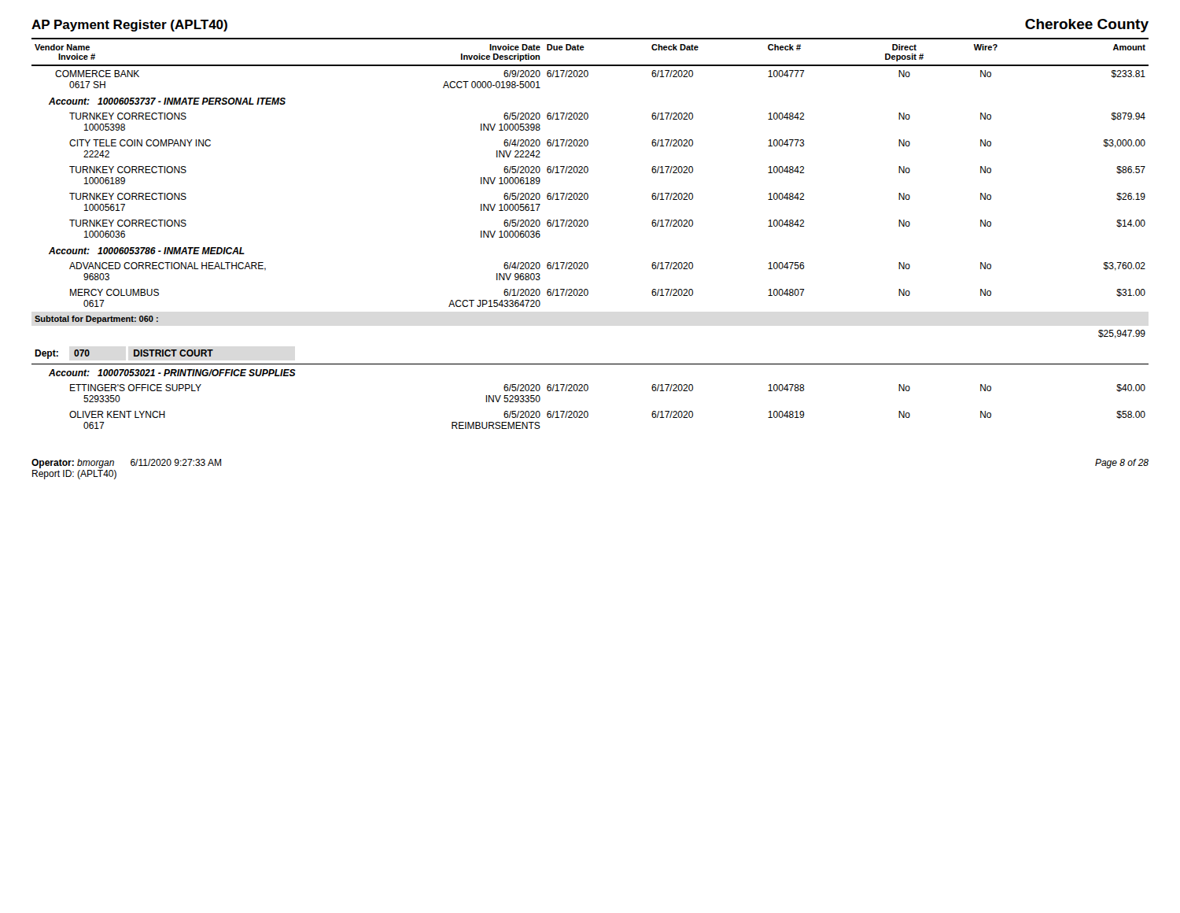AP Payment Register (APLT40)
Cherokee County
| Vendor Name Invoice # | Invoice Date Invoice Description | Due Date | Check Date | Check # | Direct Deposit # | Wire? | Amount |
| --- | --- | --- | --- | --- | --- | --- | --- |
| COMMERCE BANK 0617 SH | 6/9/2020 ACCT 0000-0198-5001 | 6/17/2020 | 6/17/2020 | 1004777 | No | No | $233.81 |
| Account: 10006053737 - INMATE PERSONAL ITEMS |
| TURNKEY CORRECTIONS 10005398 | 6/5/2020 INV 10005398 | 6/17/2020 | 6/17/2020 | 1004842 | No | No | $879.94 |
| CITY TELE COIN COMPANY INC 22242 | 6/4/2020 INV 22242 | 6/17/2020 | 6/17/2020 | 1004773 | No | No | $3,000.00 |
| TURNKEY CORRECTIONS 10006189 | 6/5/2020 INV 10006189 | 6/17/2020 | 6/17/2020 | 1004842 | No | No | $86.57 |
| TURNKEY CORRECTIONS 10005617 | 6/5/2020 INV 10005617 | 6/17/2020 | 6/17/2020 | 1004842 | No | No | $26.19 |
| TURNKEY CORRECTIONS 10006036 | 6/5/2020 INV 10006036 | 6/17/2020 | 6/17/2020 | 1004842 | No | No | $14.00 |
| Account: 10006053786 - INMATE MEDICAL |
| ADVANCED CORRECTIONAL HEALTHCARE, 96803 | 6/4/2020 INV 96803 | 6/17/2020 | 6/17/2020 | 1004756 | No | No | $3,760.02 |
| MERCY COLUMBUS 0617 | 6/1/2020 ACCT JP1543364720 | 6/17/2020 | 6/17/2020 | 1004807 | No | No | $31.00 |
| Subtotal for Department: 060 : |
| $25,947.99 |
| Dept: 070 DISTRICT COURT |
| Account: 10007053021 - PRINTING/OFFICE SUPPLIES |
| ETTINGER'S OFFICE SUPPLY 5293350 | 6/5/2020 INV 5293350 | 6/17/2020 | 6/17/2020 | 1004788 | No | No | $40.00 |
| OLIVER KENT LYNCH 0617 | 6/5/2020 REIMBURSEMENTS | 6/17/2020 | 6/17/2020 | 1004819 | No | No | $58.00 |
Operator: bmorgan 6/11/2020 9:27:33 AM
Report ID: (APLT40)
Page 8 of 28